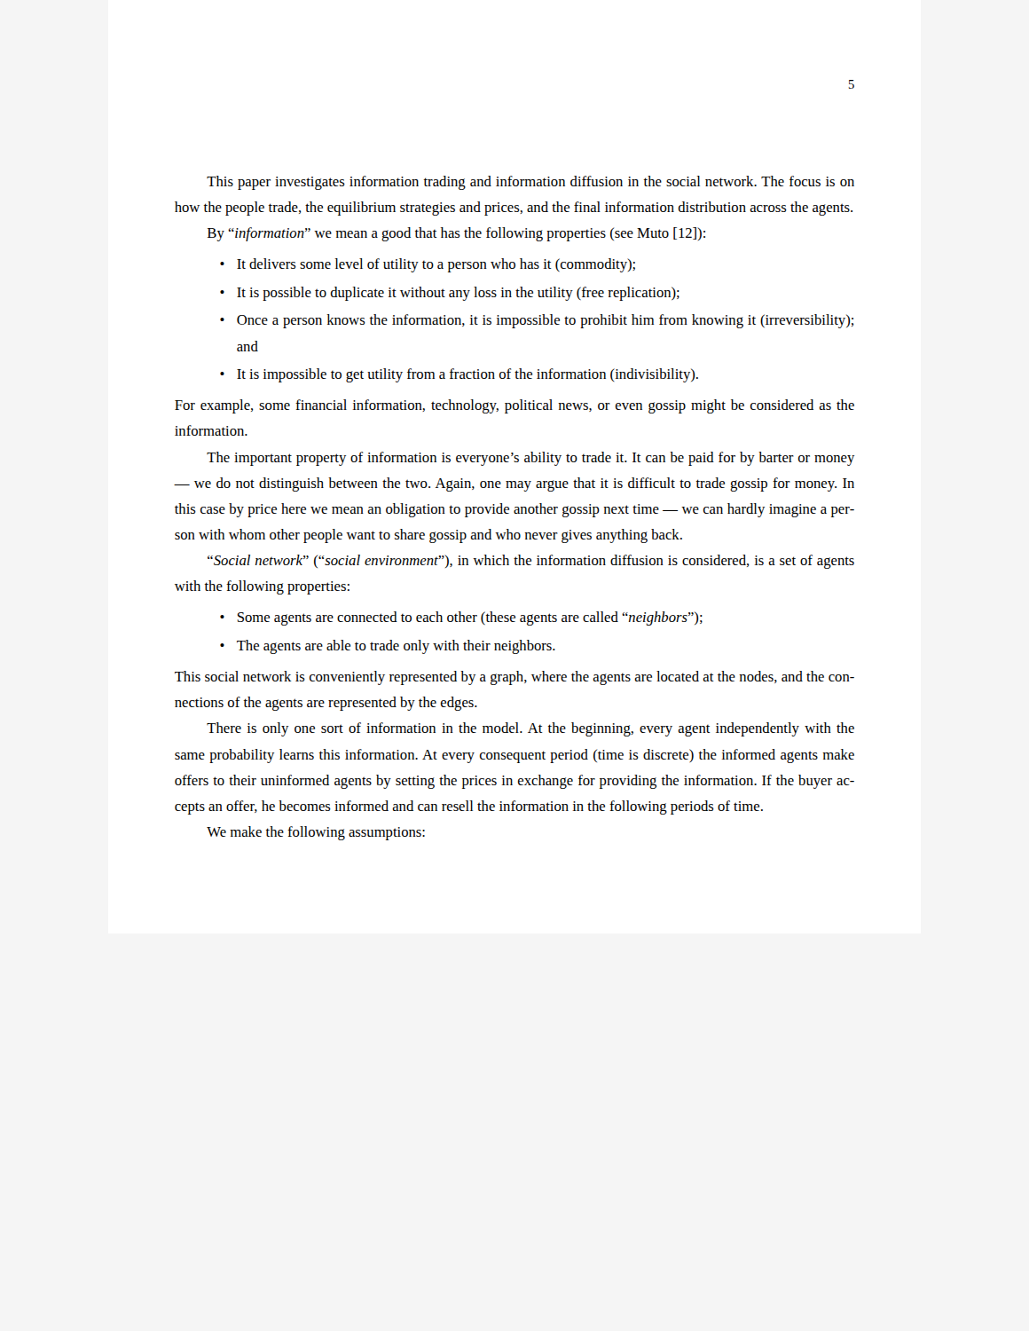5
This paper investigates information trading and information diffusion in the social network. The focus is on how the people trade, the equilibrium strategies and prices, and the final information distribution across the agents.
By “information” we mean a good that has the following properties (see Muto [12]):
It delivers some level of utility to a person who has it (commodity);
It is possible to duplicate it without any loss in the utility (free replication);
Once a person knows the information, it is impossible to prohibit him from knowing it (irreversibility); and
It is impossible to get utility from a fraction of the information (indivisibility).
For example, some financial information, technology, political news, or even gossip might be considered as the information.
The important property of information is everyone’s ability to trade it. It can be paid for by barter or money — we do not distinguish between the two. Again, one may argue that it is difficult to trade gossip for money. In this case by price here we mean an obligation to provide another gossip next time — we can hardly imagine a person with whom other people want to share gossip and who never gives anything back.
“Social network” (“social environment”), in which the information diffusion is considered, is a set of agents with the following properties:
Some agents are connected to each other (these agents are called “neighbors”);
The agents are able to trade only with their neighbors.
This social network is conveniently represented by a graph, where the agents are located at the nodes, and the connections of the agents are represented by the edges.
There is only one sort of information in the model. At the beginning, every agent independently with the same probability learns this information. At every consequent period (time is discrete) the informed agents make offers to their uninformed agents by setting the prices in exchange for providing the information. If the buyer accepts an offer, he becomes informed and can resell the information in the following periods of time.
We make the following assumptions: